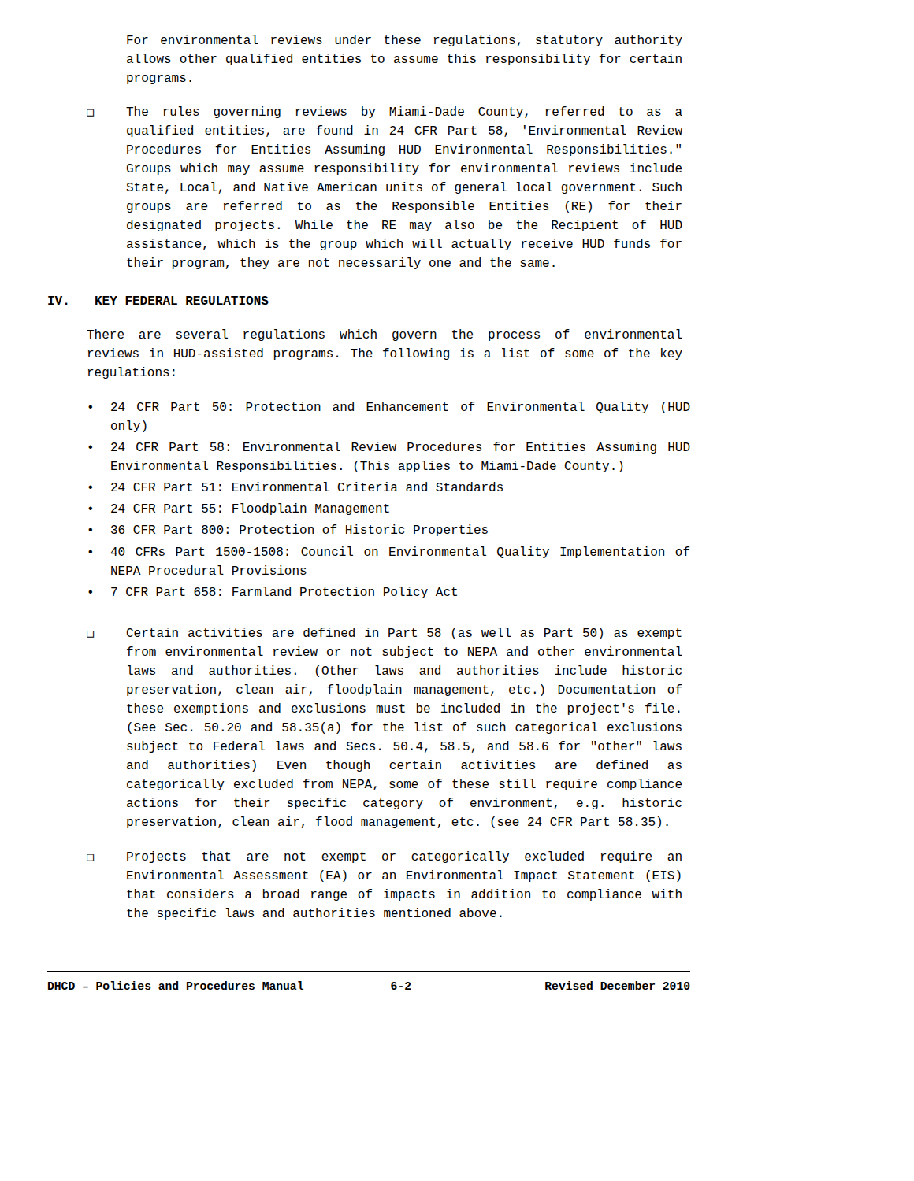For environmental reviews under these regulations, statutory authority allows other qualified entities to assume this responsibility for certain programs.
❑
The rules governing reviews by Miami-Dade County, referred to as a qualified entities, are found in 24 CFR Part 58, 'Environmental Review Procedures for Entities Assuming HUD Environmental Responsibilities." Groups which may assume responsibility for environmental reviews include State, Local, and Native American units of general local government. Such groups are referred to as the Responsible Entities (RE) for their designated projects. While the RE may also be the Recipient of HUD assistance, which is the group which will actually receive HUD funds for their program, they are not necessarily one and the same.
IV. KEY FEDERAL REGULATIONS
There are several regulations which govern the process of environmental reviews in HUD-assisted programs. The following is a list of some of the key regulations:
•24 CFR Part 50: Protection and Enhancement of Environmental Quality (HUD only)
•24 CFR Part 58: Environmental Review Procedures for Entities Assuming HUD Environmental Responsibilities. (This applies to Miami-Dade County.)
•24 CFR Part 51: Environmental Criteria and Standards
•24 CFR Part 55: Floodplain Management
•36 CFR Part 800: Protection of Historic Properties
•40 CFRs Part 1500-1508: Council on Environmental Quality Implementation of NEPA Procedural Provisions
•7 CFR Part 658: Farmland Protection Policy Act
❑
Certain activities are defined in Part 58 (as well as Part 50) as exempt from environmental review or not subject to NEPA and other environmental laws and authorities. (Other laws and authorities include historic preservation, clean air, floodplain management, etc.) Documentation of these exemptions and exclusions must be included in the project's file. (See Sec. 50.20 and 58.35(a) for the list of such categorical exclusions subject to Federal laws and Secs. 50.4, 58.5, and 58.6 for "other" laws and authorities) Even though certain activities are defined as categorically excluded from NEPA, some of these still require compliance actions for their specific category of environment, e.g. historic preservation, clean air, flood management, etc. (see 24 CFR Part 58.35).
❑
Projects that are not exempt or categorically excluded require an Environmental Assessment (EA) or an Environmental Impact Statement (EIS) that considers a broad range of impacts in addition to compliance with the specific laws and authorities mentioned above.
DHCD – Policies and Procedures Manual
6-2
Revised December 2010